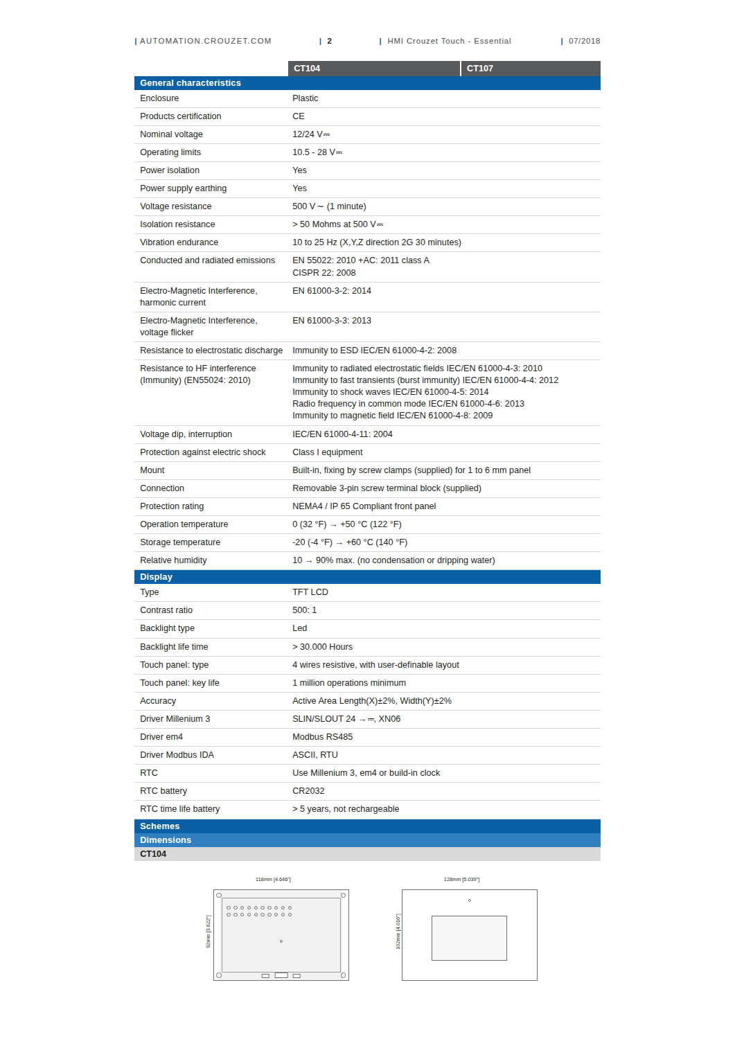|AUTOMATION.CROUZET.COM |2 |HMI Crouzet Touch - Essential | 07/2018
| | CT104 | CT107 |
| General characteristics |
| Enclosure | Plastic |
| Products certification | CE |
| Nominal voltage | 12/24 V |
| Operating limits | 10.5 - 28 V |
| Power isolation | Yes |
| Power supply earthing | Yes |
| Voltage resistance | 500 V (1 minute) |
| Isolation resistance | > 50 Mohms at 500 V |
| Vibration endurance | 10 to 25 Hz (X,Y,Z direction 2G 30 minutes) |
| Conducted and radiated emissions | EN 55022: 2010 +AC: 2011 class A CISPR 22: 2008 |
| Electro-Magnetic Interference, harmonic current | EN 61000-3-2: 2014 |
| Electro-Magnetic Interference, voltage flicker | EN 61000-3-3: 2013 |
| Resistance to electrostatic discharge | Immunity to ESD IEC/EN 61000-4-2: 2008 |
| Resistance to HF interference (Immunity) (EN55024: 2010) | Immunity to radiated electrostatic fields IEC/EN 61000-4-3: 2010 Immunity to fast transients (burst immunity) IEC/EN 61000-4-4: 2012 Immunity to shock waves IEC/EN 61000-4-5: 2014 Radio frequency in common mode IEC/EN 61000-4-6: 2013 Immunity to magnetic field IEC/EN 61000-4-8: 2009 |
| Voltage dip, interruption | IEC/EN 61000-4-11: 2004 |
| Protection against electric shock | Class I equipment |
| Mount | Built-in, fixing by screw clamps (supplied) for 1 to 6 mm panel |
| Connection | Removable 3-pin screw terminal block (supplied) |
| Protection rating | NEMA4 / IP 65 Compliant front panel |
| Operation temperature | 0 (32 °F) +50 °C (122 °F) |
| Storage temperature | -20 (-4 °F) +60 °C (140 °F) |
| Relative humidity | 10 90% max. (no condensation or dripping water) |
| Display |
| Type | TFT LCD |
| Contrast ratio | 500: 1 |
| Backlight type | Led |
| Backlight life time | > 30.000 Hours |
| Touch panel: type | 4 wires resistive, with user-definable layout |
| Touch panel: key life | 1 million operations minimum |
| Accuracy | Active Area Length(X)±2%, Width(Y)±2% |
| Driver Millenium 3 | SLIN/SLOUT 24 , XN06 |
| Driver em4 | Modbus RS485 |
| Driver Modbus IDA | ASCII, RTU |
| RTC | Use Millenium 3, em4 or build-in clock |
| RTC battery | CR2032 |
| RTC time life battery | > 5 years, not rechargeable |
| Schemes |
| Dimensions |
| CT104 |
118mm [4.646"]
92mm [3.622"]
128mm [5.039"]
102mm [4.016"]